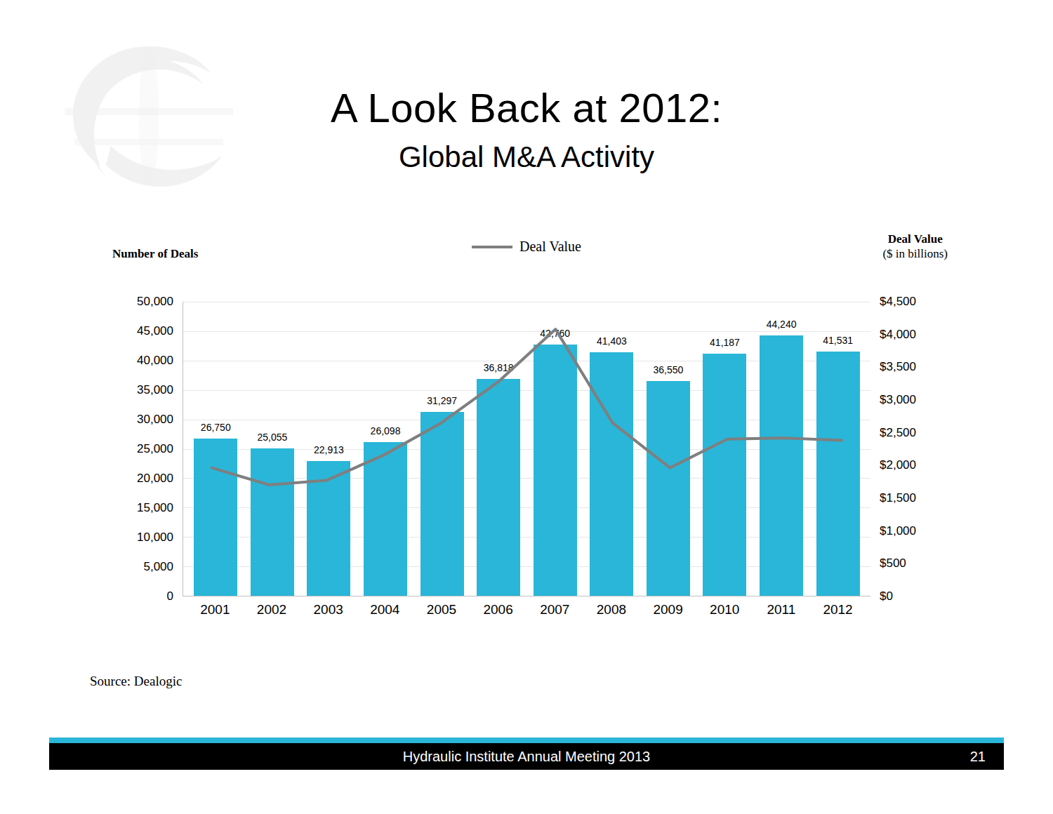A Look Back at 2012:
Global M&A Activity
Deal Value
Number of Deals
Deal Value
($ in billions)
50,000 45,000 40,000 35,000 30,000 25,000 20,000 15,000 10,000 5,000 0
$4,500 $4,000 $3,500 $3,000 $2,500 $2,000 $1,500 $1,000 $500 $0
26,750
25,055
22,913
26,098
31,297
36,818
42,760
41,403
36,550
41,187
44,240
41,531
2001200220032004 2005200620072008 2009201020112012
Source: Dealogic
Hydraulic Institute Annual Meeting 2013 21